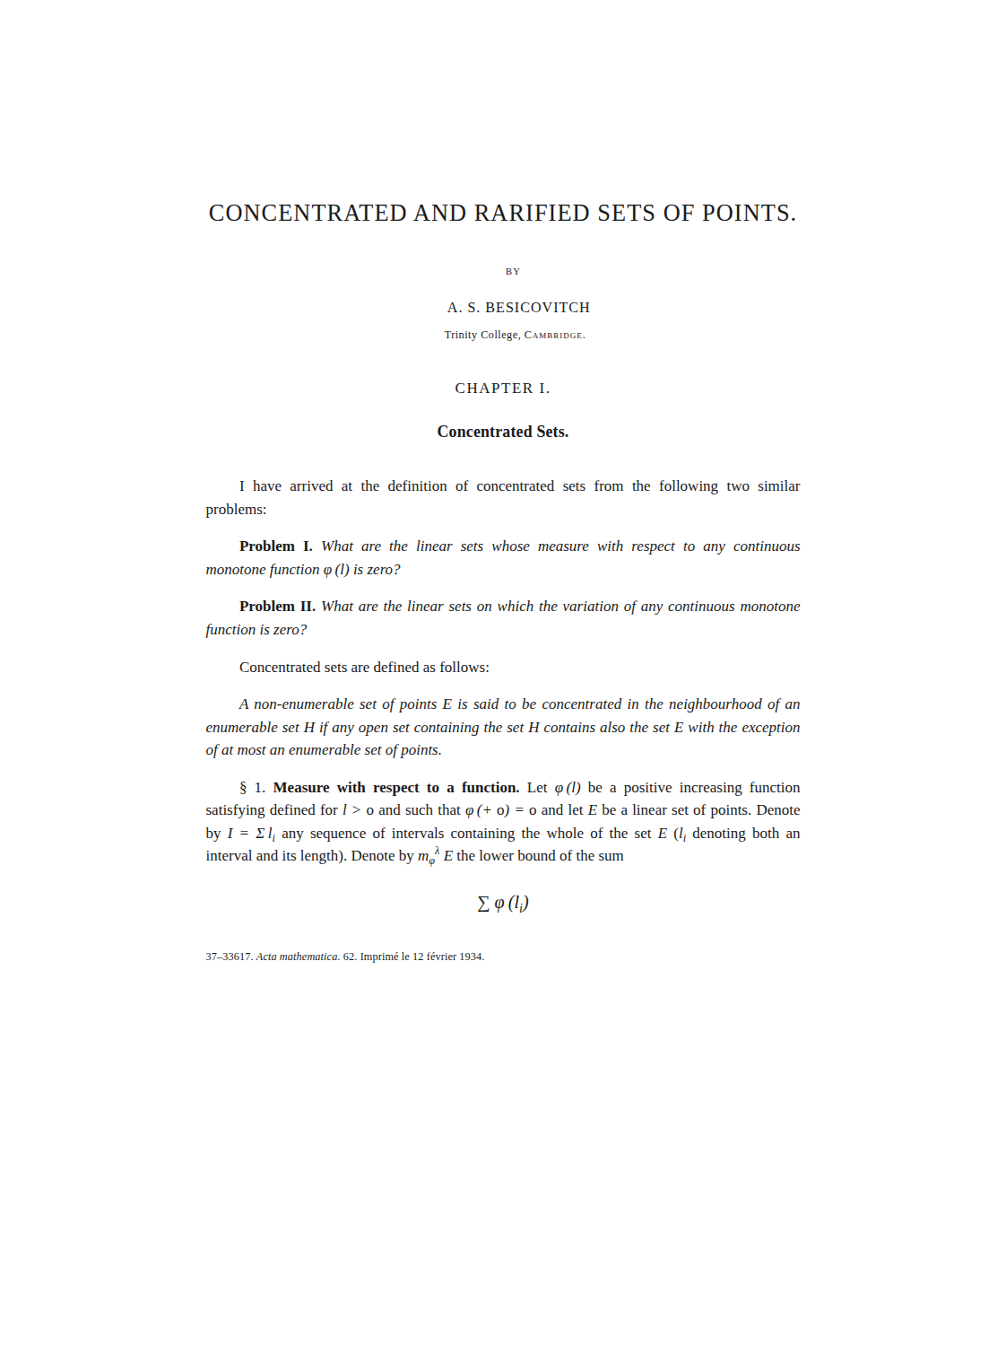CONCENTRATED AND RARIFIED SETS OF POINTS.
By
A. S. BESICOVITCH
Trinity College, Cambridge.
CHAPTER I.
Concentrated Sets.
I have arrived at the definition of concentrated sets from the following two similar problems:
Problem I. What are the linear sets whose measure with respect to any continuous monotone function φ (l) is zero?
Problem II. What are the linear sets on which the variation of any continuous monotone function is zero?
Concentrated sets are defined as follows:
A non-enumerable set of points E is said to be concentrated in the neighbourhood of an enumerable set H if any open set containing the set H contains also the set E with the exception of at most an enumerable set of points.
§ 1. Measure with respect to a function. Let φ (l) be a positive increasing function satisfying defined for l > o and such that φ (+ o) = o and let E be a linear set of points. Denote by I = Σ li any sequence of intervals containing the whole of the set E (li denoting both an interval and its length). Denote by mφλ E the lower bound of the sum
∑ φ (li)
37–33617. Acta mathematica. 62. Imprimé le 12 février 1934.